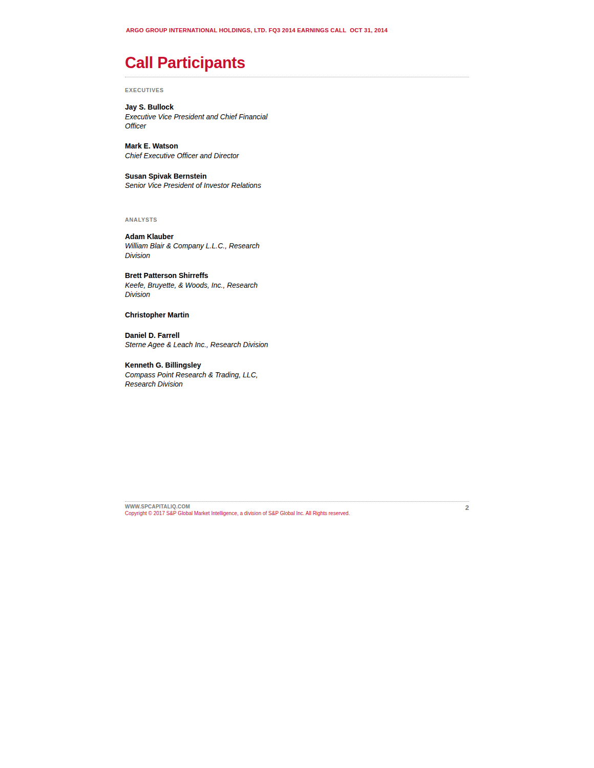ARGO GROUP INTERNATIONAL HOLDINGS, LTD. FQ3 2014 EARNINGS CALL OCT 31, 2014
Call Participants
EXECUTIVES
Jay S. Bullock
Executive Vice President and Chief Financial Officer
Mark E. Watson
Chief Executive Officer and Director
Susan Spivak Bernstein
Senior Vice President of Investor Relations
ANALYSTS
Adam Klauber
William Blair & Company L.L.C., Research Division
Brett Patterson Shirreffs
Keefe, Bruyette, & Woods, Inc., Research Division
Christopher Martin
Daniel D. Farrell
Sterne Agee & Leach Inc., Research Division
Kenneth G. Billingsley
Compass Point Research & Trading, LLC, Research Division
WWW.SPCAPITALIQ.COM
Copyright © 2017 S&P Global Market Intelligence, a division of S&P Global Inc. All Rights reserved.
2